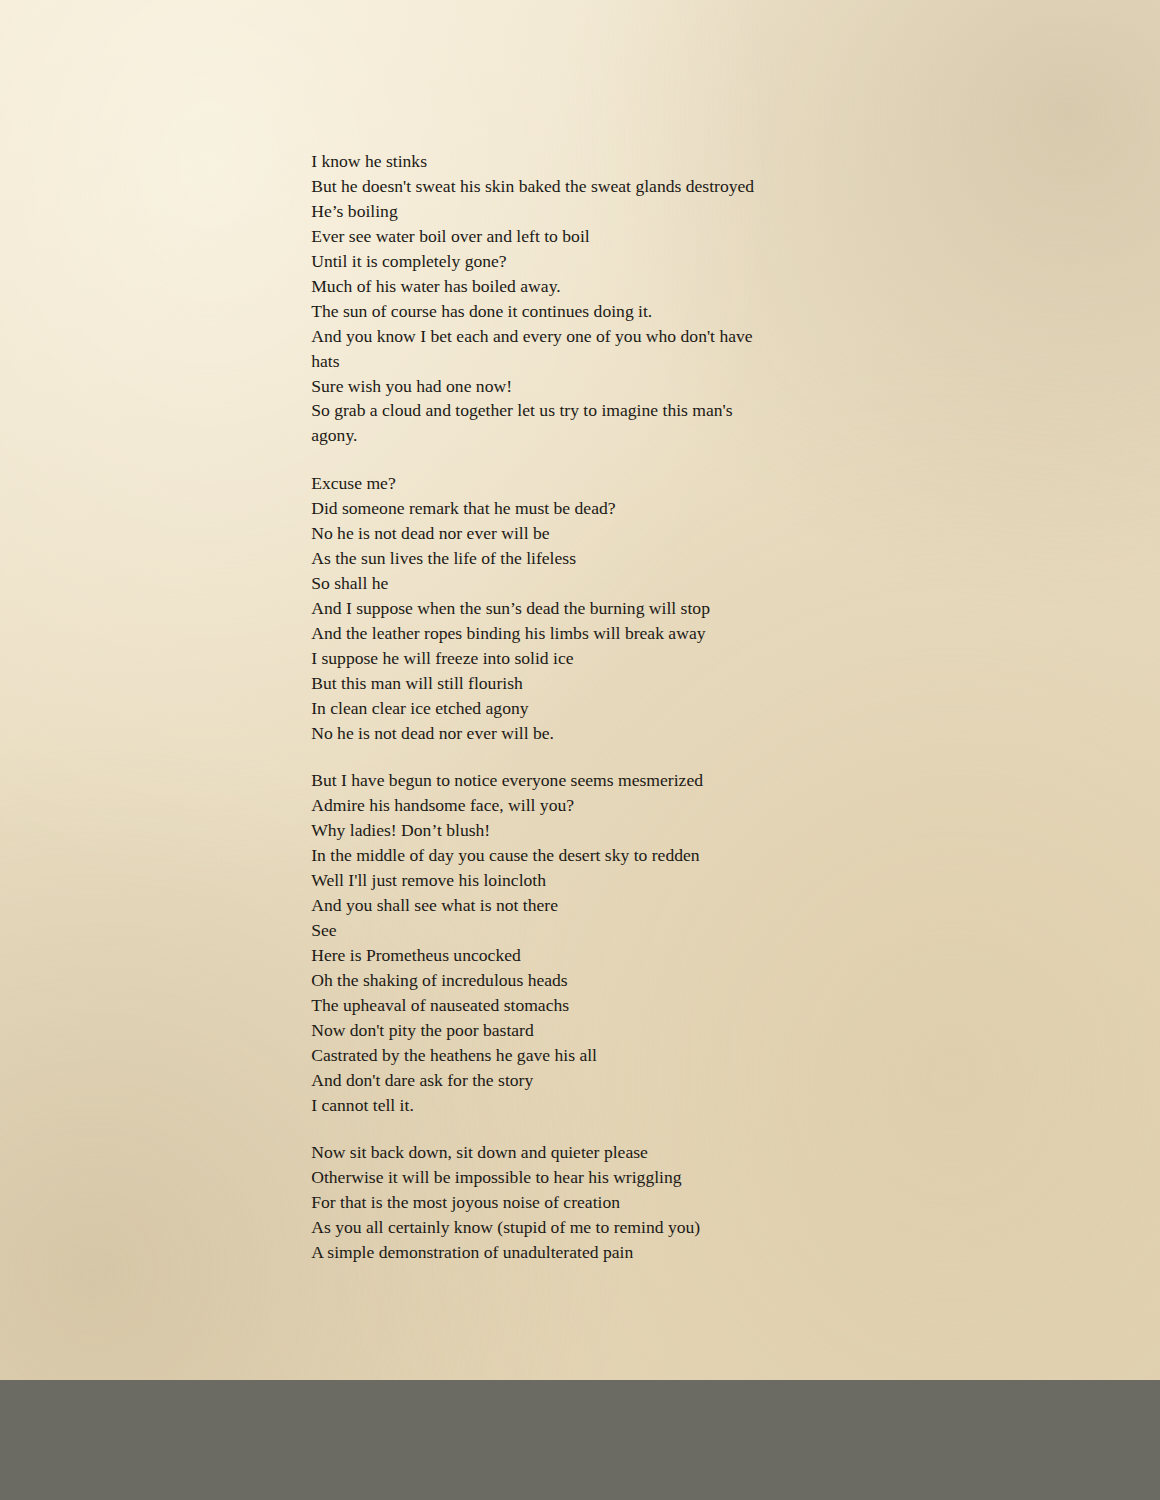I know he stinks
But he doesn't sweat his skin baked the sweat glands destroyed
He’s boiling
Ever see water boil over and left to boil
Until it is completely gone?
Much of his water has boiled away.
The sun of course has done it continues doing it.
And you know I bet each and every one of you who don't have hats
Sure wish you had one now!
So grab a cloud and together let us try to imagine this man's agony.
Excuse me?
Did someone remark that he must be dead?
No he is not dead nor ever will be
As the sun lives the life of the lifeless
So shall he
And I suppose when the sun’s dead the burning will stop
And the leather ropes binding his limbs will break away
I suppose he will freeze into solid ice
But this man will still flourish
In clean clear ice etched agony
No he is not dead nor ever will be.
But I have begun to notice everyone seems mesmerized
Admire his handsome face, will you?
Why ladies! Don’t blush!
In the middle of day you cause the desert sky to redden
Well I'll just remove his loincloth
And you shall see what is not there
See
Here is Prometheus uncocked
Oh the shaking of incredulous heads
The upheaval of nauseated stomachs
Now don't pity the poor bastard
Castrated by the heathens he gave his all
And don't dare ask for the story
I cannot tell it.
Now sit back down, sit down and quieter please
Otherwise it will be impossible to hear his wriggling
For that is the most joyous noise of creation
As you all certainly know (stupid of me to remind you)
A simple demonstration of unadulterated pain